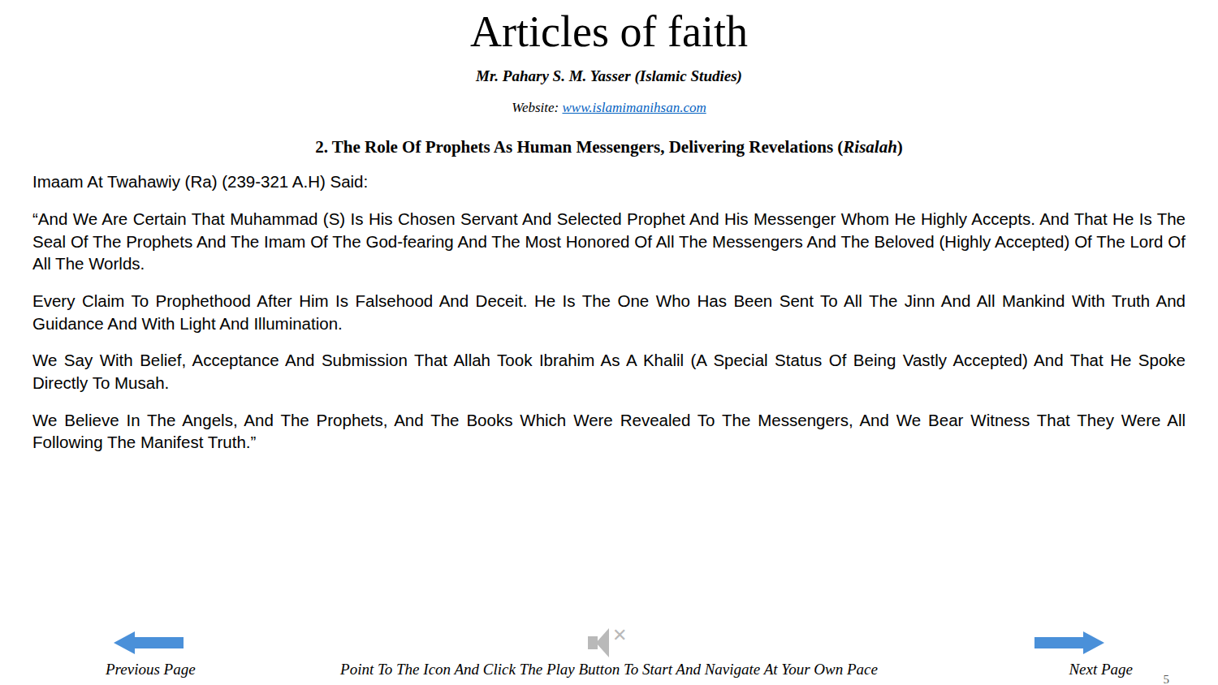Articles of faith
Mr. Pahary S. M. Yasser (Islamic Studies)
Website: www.islamimanihsan.com
2. The Role Of Prophets As Human Messengers, Delivering Revelations (Risalah)
Imaam At Twahawiy (Ra) (239-321 A.H) Said:
“And We Are Certain That Muhammad (S) Is His Chosen Servant And Selected Prophet And His Messenger Whom He Highly Accepts. And That He Is The Seal Of The Prophets And The Imam Of The God-fearing And The Most Honored Of All The Messengers And The Beloved (Highly Accepted) Of The Lord Of All The Worlds.
Every Claim To Prophethood After Him Is Falsehood And Deceit. He Is The One Who Has Been Sent To All The Jinn And All Mankind With Truth And Guidance And With Light And Illumination.
We Say With Belief, Acceptance And Submission That Allah Took Ibrahim As A Khalil (A Special Status Of Being Vastly Accepted) And That He Spoke Directly To Musah.
We Believe In The Angels, And The Prophets, And The Books Which Were Revealed To The Messengers, And We Bear Witness That They Were All Following The Manifest Truth.”
✕
Previous Page
Point To The Icon And Click The Play Button To Start And Navigate At Your Own Pace
Next Page
5